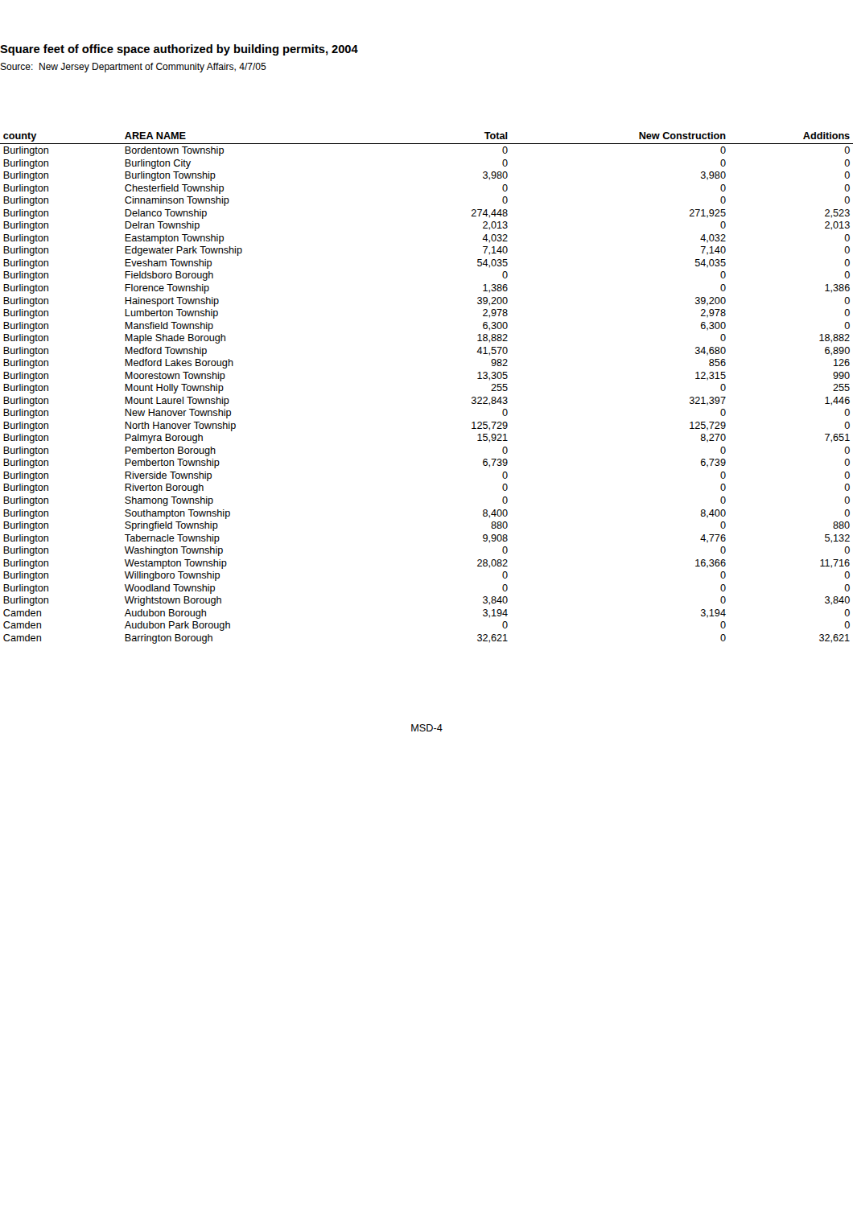Square feet of office space authorized by building permits, 2004
Source: New Jersey Department of Community Affairs, 4/7/05
| county | AREA NAME | Total | New Construction | Additions |
| --- | --- | --- | --- | --- |
| Burlington | Bordentown Township | 0 | 0 | 0 |
| Burlington | Burlington City | 0 | 0 | 0 |
| Burlington | Burlington Township | 3,980 | 3,980 | 0 |
| Burlington | Chesterfield Township | 0 | 0 | 0 |
| Burlington | Cinnaminson Township | 0 | 0 | 0 |
| Burlington | Delanco Township | 274,448 | 271,925 | 2,523 |
| Burlington | Delran Township | 2,013 | 0 | 2,013 |
| Burlington | Eastampton Township | 4,032 | 4,032 | 0 |
| Burlington | Edgewater Park Township | 7,140 | 7,140 | 0 |
| Burlington | Evesham Township | 54,035 | 54,035 | 0 |
| Burlington | Fieldsboro Borough | 0 | 0 | 0 |
| Burlington | Florence Township | 1,386 | 0 | 1,386 |
| Burlington | Hainesport Township | 39,200 | 39,200 | 0 |
| Burlington | Lumberton Township | 2,978 | 2,978 | 0 |
| Burlington | Mansfield Township | 6,300 | 6,300 | 0 |
| Burlington | Maple Shade Borough | 18,882 | 0 | 18,882 |
| Burlington | Medford Township | 41,570 | 34,680 | 6,890 |
| Burlington | Medford Lakes Borough | 982 | 856 | 126 |
| Burlington | Moorestown Township | 13,305 | 12,315 | 990 |
| Burlington | Mount Holly Township | 255 | 0 | 255 |
| Burlington | Mount Laurel Township | 322,843 | 321,397 | 1,446 |
| Burlington | New Hanover Township | 0 | 0 | 0 |
| Burlington | North Hanover Township | 125,729 | 125,729 | 0 |
| Burlington | Palmyra Borough | 15,921 | 8,270 | 7,651 |
| Burlington | Pemberton Borough | 0 | 0 | 0 |
| Burlington | Pemberton Township | 6,739 | 6,739 | 0 |
| Burlington | Riverside Township | 0 | 0 | 0 |
| Burlington | Riverton Borough | 0 | 0 | 0 |
| Burlington | Shamong Township | 0 | 0 | 0 |
| Burlington | Southampton Township | 8,400 | 8,400 | 0 |
| Burlington | Springfield Township | 880 | 0 | 880 |
| Burlington | Tabernacle Township | 9,908 | 4,776 | 5,132 |
| Burlington | Washington Township | 0 | 0 | 0 |
| Burlington | Westampton Township | 28,082 | 16,366 | 11,716 |
| Burlington | Willingboro Township | 0 | 0 | 0 |
| Burlington | Woodland Township | 0 | 0 | 0 |
| Burlington | Wrightstown Borough | 3,840 | 0 | 3,840 |
| Camden | Audubon Borough | 3,194 | 3,194 | 0 |
| Camden | Audubon Park Borough | 0 | 0 | 0 |
| Camden | Barrington Borough | 32,621 | 0 | 32,621 |
MSD-4